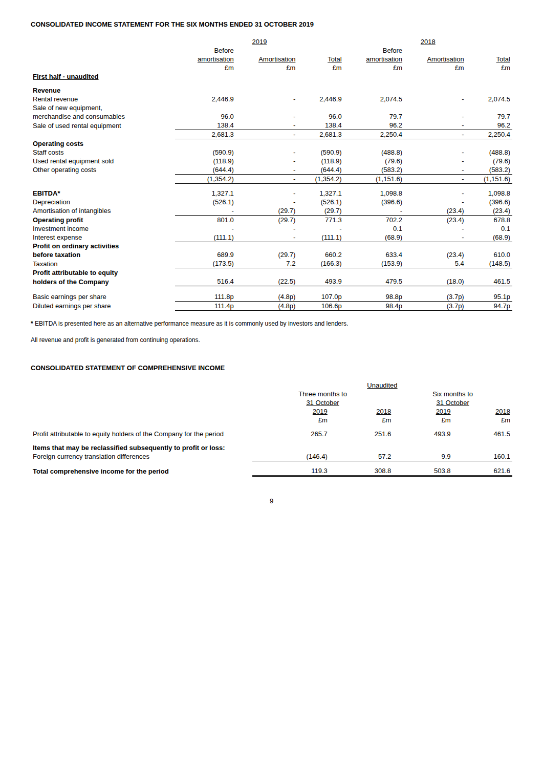CONSOLIDATED INCOME STATEMENT FOR THE SIX MONTHS ENDED 31 OCTOBER 2019
| | 2019 | 2018 |
| | Before | | | Before | | |
| | amortisation | Amortisation | Total | amortisation | Amortisation | Total |
| | £m | £m | £m | £m | £m | £m |
| First half - unaudited | | | | | | |
| Revenue | | | | | | |
| Rental revenue | 2,446.9 | - | 2,446.9 | 2,074.5 | - | 2,074.5 |
| Sale of new equipment, | | | | | | |
| merchandise and consumables | 96.0 | - | 96.0 | 79.7 | - | 79.7 |
| Sale of used rental equipment | 138.4 | - | 138.4 | 96.2 | - | 96.2 |
| | 2,681.3 | - | 2,681.3 | 2,250.4 | - | 2,250.4 |
| Operating costs | | | | | | |
| Staff costs | (590.9) | - | (590.9) | (488.8) | - | (488.8) |
| Used rental equipment sold | (118.9) | - | (118.9) | (79.6) | - | (79.6) |
| Other operating costs | (644.4) | - | (644.4) | (583.2) | - | (583.2) |
| | (1,354.2) | - | (1,354.2) | (1,151.6) | - | (1,151.6) |
| EBITDA* | 1,327.1 | - | 1,327.1 | 1,098.8 | - | 1,098.8 |
| Depreciation | (526.1) | - | (526.1) | (396.6) | - | (396.6) |
| Amortisation of intangibles | - | (29.7) | (29.7) | - | (23.4) | (23.4) |
| Operating profit | 801.0 | (29.7) | 771.3 | 702.2 | (23.4) | 678.8 |
| Investment income | - | - | - | 0.1 | - | 0.1 |
| Interest expense | (111.1) | - | (111.1) | (68.9) | - | (68.9) |
| Profit on ordinary activities | | | | | | |
| before taxation | 689.9 | (29.7) | 660.2 | 633.4 | (23.4) | 610.0 |
| Taxation | (173.5) | 7.2 | (166.3) | (153.9) | 5.4 | (148.5) |
| Profit attributable to equity | | | | | | |
| holders of the Company | 516.4 | (22.5) | 493.9 | 479.5 | (18.0) | 461.5 |
| Basic earnings per share | 111.8p | (4.8p) | 107.0p | 98.8p | (3.7p) | 95.1p |
| Diluted earnings per share | 111.4p | (4.8p) | 106.6p | 98.4p | (3.7p) | 94.7p |
* EBITDA is presented here as an alternative performance measure as it is commonly used by investors and lenders.
All revenue and profit is generated from continuing operations.
CONSOLIDATED STATEMENT OF COMPREHENSIVE INCOME
| | Unaudited |
| | Three months to | Six months to |
| | 31 October | 31 October |
| | 2019 | 2018 | 2019 | 2018 |
| | £m | £m | £m | £m |
| Profit attributable to equity holders of the Company for the period | 265.7 | 251.6 | 493.9 | 461.5 |
| Items that may be reclassified subsequently to profit or loss: | | | | |
| Foreign currency translation differences | (146.4) | 57.2 | 9.9 | 160.1 |
| Total comprehensive income for the period | 119.3 | 308.8 | 503.8 | 621.6 |
9